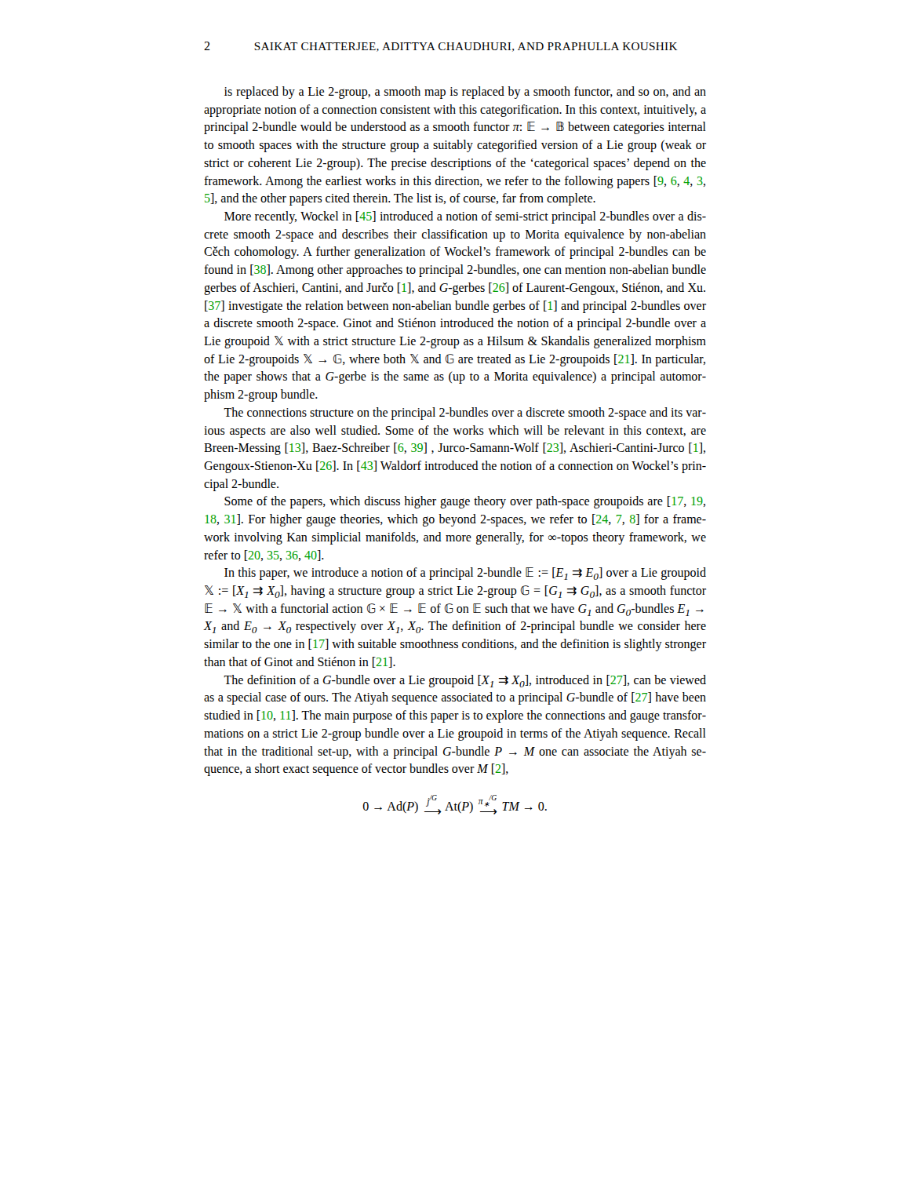2 SAIKAT CHATTERJEE, ADITTYA CHAUDHURI, AND PRAPHULLA KOUSHIK
is replaced by a Lie 2-group, a smooth map is replaced by a smooth functor, and so on, and an appropriate notion of a connection consistent with this categorification. In this context, intuitively, a principal 2-bundle would be understood as a smooth functor π: 𝔼 → 𝔹 between categories internal to smooth spaces with the structure group a suitably categorified version of a Lie group (weak or strict or coherent Lie 2-group). The precise descriptions of the ‘categorical spaces’ depend on the framework. Among the earliest works in this direction, we refer to the following papers [9, 6, 4, 3, 5], and the other papers cited therein. The list is, of course, far from complete.
More recently, Wockel in [45] introduced a notion of semi-strict principal 2-bundles over a discrete smooth 2-space and describes their classification up to Morita equivalence by non-abelian Cěch cohomology. A further generalization of Wockel’s framework of principal 2-bundles can be found in [38]. Among other approaches to principal 2-bundles, one can mention non-abelian bundle gerbes of Aschieri, Cantini, and Jurčo [1], and G-gerbes [26] of Laurent-Gengoux, Stiénon, and Xu. [37] investigate the relation between non-abelian bundle gerbes of [1] and principal 2-bundles over a discrete smooth 2-space. Ginot and Stiénon introduced the notion of a principal 2-bundle over a Lie groupoid 𝕏 with a strict structure Lie 2-group as a Hilsum & Skandalis generalized morphism of Lie 2-groupoids 𝕏 → 𝔾, where both 𝕏 and 𝔾 are treated as Lie 2-groupoids [21]. In particular, the paper shows that a G-gerbe is the same as (up to a Morita equivalence) a principal automorphism 2-group bundle.
The connections structure on the principal 2-bundles over a discrete smooth 2-space and its various aspects are also well studied. Some of the works which will be relevant in this context, are Breen-Messing [13], Baez-Schreiber [6, 39] , Jurco-Samann-Wolf [23], Aschieri-Cantini-Jurco [1], Gengoux-Stienon-Xu [26]. In [43] Waldorf introduced the notion of a connection on Wockel’s principal 2-bundle.
Some of the papers, which discuss higher gauge theory over path-space groupoids are [17, 19, 18, 31]. For higher gauge theories, which go beyond 2-spaces, we refer to [24, 7, 8] for a framework involving Kan simplicial manifolds, and more generally, for ∞-topos theory framework, we refer to [20, 35, 36, 40].
In this paper, we introduce a notion of a principal 2-bundle 𝔼 := [E1 ⇉ E0] over a Lie groupoid 𝕏 := [X1 ⇉ X0], having a structure group a strict Lie 2-group 𝔾 = [G1 ⇉ G0], as a smooth functor 𝔼 → 𝕏 with a functorial action 𝔾 × 𝔼 → 𝔼 of 𝔾 on 𝔼 such that we have G1 and G0-bundles E1 → X1 and E0 → X0 respectively over X1, X0. The definition of 2-principal bundle we consider here similar to the one in [17] with suitable smoothness conditions, and the definition is slightly stronger than that of Ginot and Stiénon in [21].
The definition of a G-bundle over a Lie groupoid [X1 ⇉ X0], introduced in [27], can be viewed as a special case of ours. The Atiyah sequence associated to a principal G-bundle of [27] have been studied in [10, 11]. The main purpose of this paper is to explore the connections and gauge transformations on a strict Lie 2-group bundle over a Lie groupoid in terms of the Atiyah sequence. Recall that in the traditional set-up, with a principal G-bundle P → M one can associate the Atiyah sequence, a short exact sequence of vector bundles over M [2],
0 → Ad(P) j/G⟶ At(P) π∗/G⟶ TM → 0.